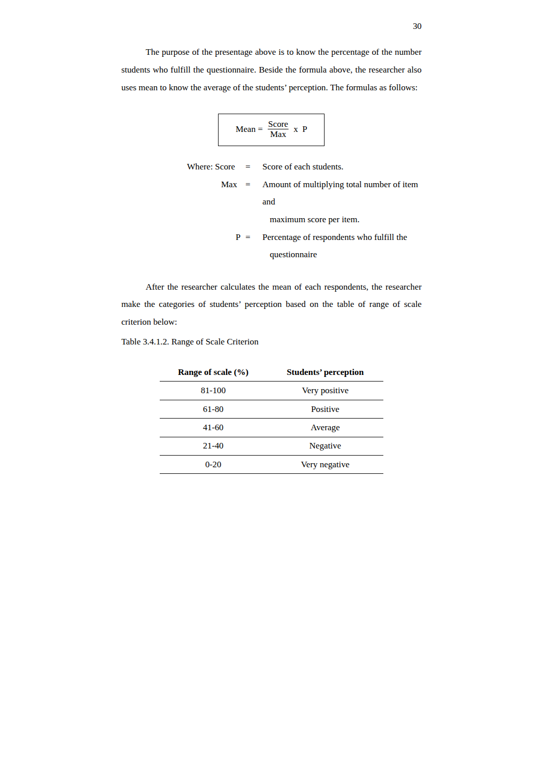30
The purpose of the presentage above is to know the percentage of the number students who fulfill the questionnaire. Beside the formula above, the researcher also uses mean to know the average of the students’ perception. The formulas as follows:
Mean = Score Max x P
Where: Score
=
Score of each students.
Max
=
Amount of multiplying total number of item and
maximum score per item.
P
=
Percentage of respondents who fulfill the
questionnaire
After the researcher calculates the mean of each respondents, the researcher make the categories of students’ perception based on the table of range of scale criterion below:
Table 3.4.1.2. Range of Scale Criterion
| Range of scale (%) | Students’ perception |
| --- | --- |
| 81-100 | Very positive |
| 61-80 | Positive |
| 41-60 | Average |
| 21-40 | Negative |
| 0-20 | Very negative |